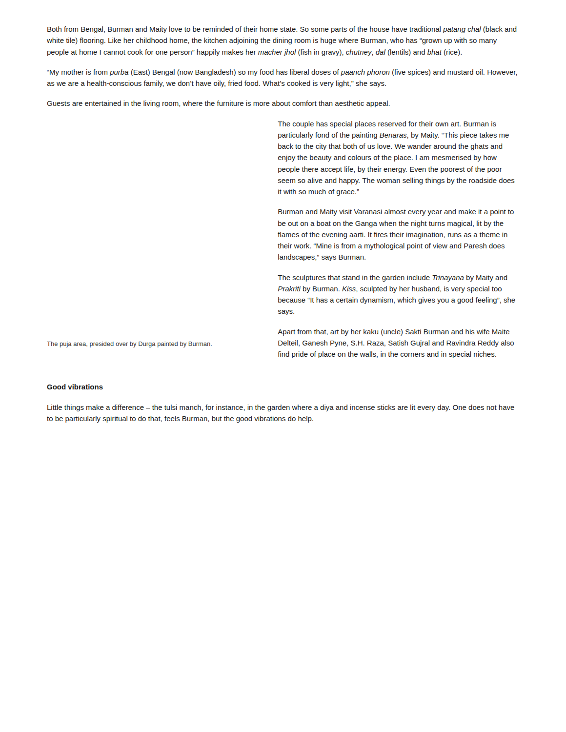Both from Bengal, Burman and Maity love to be reminded of their home state. So some parts of the house have traditional patang chal (black and white tile) flooring. Like her childhood home, the kitchen adjoining the dining room is huge where Burman, who has “grown up with so many people at home I cannot cook for one person” happily makes her macher jhol (fish in gravy), chutney, dal (lentils) and bhat (rice).
“My mother is from purba (East) Bengal (now Bangladesh) so my food has liberal doses of paanch phoron (five spices) and mustard oil. However, as we are a health-conscious family, we don’t have oily, fried food. What’s cooked is very light,” she says.
Guests are entertained in the living room, where the furniture is more about comfort than aesthetic appeal.
The puja area, presided over by Durga painted by Burman.
The couple has special places reserved for their own art. Burman is particularly fond of the painting Benaras, by Maity. “This piece takes me back to the city that both of us love. We wander around the ghats and enjoy the beauty and colours of the place. I am mesmerised by how people there accept life, by their energy. Even the poorest of the poor seem so alive and happy. The woman selling things by the roadside does it with so much of grace.”
Burman and Maity visit Varanasi almost every year and make it a point to be out on a boat on the Ganga when the night turns magical, lit by the flames of the evening aarti. It fires their imagination, runs as a theme in their work. “Mine is from a mythological point of view and Paresh does landscapes,” says Burman.
The sculptures that stand in the garden include Trinayana by Maity and Prakriti by Burman. Kiss, sculpted by her husband, is very special too because “It has a certain dynamism, which gives you a good feeling”, she says.
Apart from that, art by her kaku (uncle) Sakti Burman and his wife Maite Delteil, Ganesh Pyne, S.H. Raza, Satish Gujral and Ravindra Reddy also find pride of place on the walls, in the corners and in special niches.
Good vibrations
Little things make a difference – the tulsi manch, for instance, in the garden where a diya and incense sticks are lit every day. One does not have to be particularly spiritual to do that, feels Burman, but the good vibrations do help.